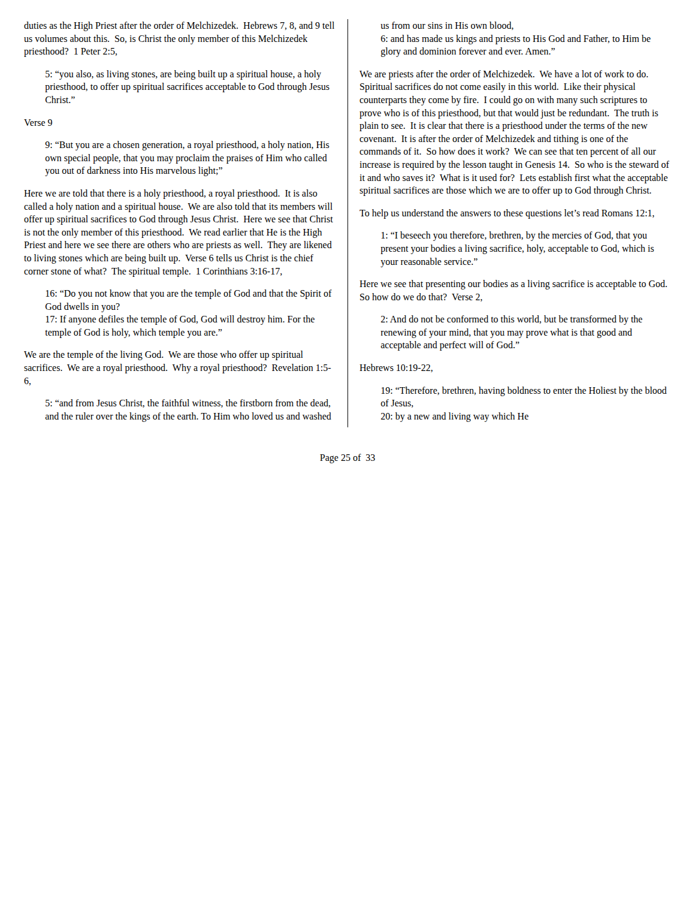duties as the High Priest after the order of Melchizedek. Hebrews 7, 8, and 9 tell us volumes about this. So, is Christ the only member of this Melchizedek priesthood? 1 Peter 2:5,
5: “you also, as living stones, are being built up a spiritual house, a holy priesthood, to offer up spiritual sacrifices acceptable to God through Jesus Christ.”
Verse 9
9: “But you are a chosen generation, a royal priesthood, a holy nation, His own special people, that you may proclaim the praises of Him who called you out of darkness into His marvelous light;”
Here we are told that there is a holy priesthood, a royal priesthood. It is also called a holy nation and a spiritual house. We are also told that its members will offer up spiritual sacrifices to God through Jesus Christ. Here we see that Christ is not the only member of this priesthood. We read earlier that He is the High Priest and here we see there are others who are priests as well. They are likened to living stones which are being built up. Verse 6 tells us Christ is the chief corner stone of what? The spiritual temple. 1 Corinthians 3:16-17,
16: “Do you not know that you are the temple of God and that the Spirit of God dwells in you?
17: If anyone defiles the temple of God, God will destroy him. For the temple of God is holy, which temple you are.”
We are the temple of the living God. We are those who offer up spiritual sacrifices. We are a royal priesthood. Why a royal priesthood? Revelation 1:5-6,
5: “and from Jesus Christ, the faithful witness, the firstborn from the dead, and the ruler over the kings of the earth. To Him who loved us and washed us from our sins in His own blood,
6: and has made us kings and priests to His God and Father, to Him be glory and dominion forever and ever. Amen.”
We are priests after the order of Melchizedek. We have a lot of work to do. Spiritual sacrifices do not come easily in this world. Like their physical counterparts they come by fire. I could go on with many such scriptures to prove who is of this priesthood, but that would just be redundant. The truth is plain to see. It is clear that there is a priesthood under the terms of the new covenant. It is after the order of Melchizedek and tithing is one of the commands of it. So how does it work? We can see that ten percent of all our increase is required by the lesson taught in Genesis 14. So who is the steward of it and who saves it? What is it used for? Lets establish first what the acceptable spiritual sacrifices are those which we are to offer up to God through Christ.
To help us understand the answers to these questions let’s read Romans 12:1,
1: “I beseech you therefore, brethren, by the mercies of God, that you present your bodies a living sacrifice, holy, acceptable to God, which is your reasonable service.”
Here we see that presenting our bodies as a living sacrifice is acceptable to God. So how do we do that? Verse 2,
2: And do not be conformed to this world, but be transformed by the renewing of your mind, that you may prove what is that good and acceptable and perfect will of God.”
Hebrews 10:19-22,
19: “Therefore, brethren, having boldness to enter the Holiest by the blood of Jesus,
20: by a new and living way which He
Page 25 of 33